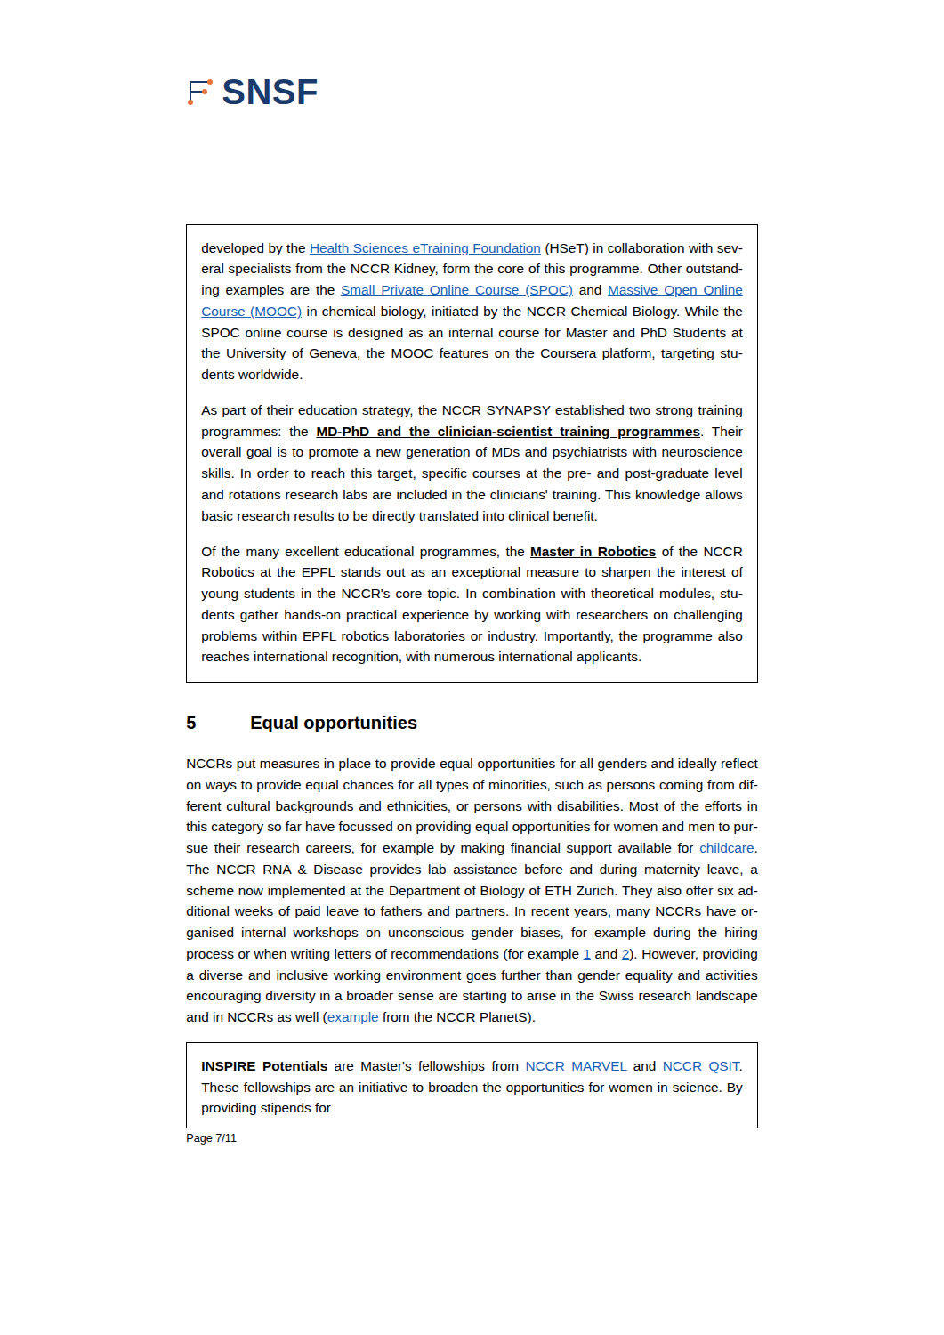SNSF
developed by the Health Sciences eTraining Foundation (HSeT) in collaboration with several specialists from the NCCR Kidney, form the core of this programme. Other outstanding examples are the Small Private Online Course (SPOC) and Massive Open Online Course (MOOC) in chemical biology, initiated by the NCCR Chemical Biology. While the SPOC online course is designed as an internal course for Master and PhD Students at the University of Geneva, the MOOC features on the Coursera platform, targeting students worldwide.
As part of their education strategy, the NCCR SYNAPSY established two strong training programmes: the MD-PhD and the clinician-scientist training programmes. Their overall goal is to promote a new generation of MDs and psychiatrists with neuroscience skills. In order to reach this target, specific courses at the pre- and post-graduate level and rotations research labs are included in the clinicians' training. This knowledge allows basic research results to be directly translated into clinical benefit.
Of the many excellent educational programmes, the Master in Robotics of the NCCR Robotics at the EPFL stands out as an exceptional measure to sharpen the interest of young students in the NCCR's core topic. In combination with theoretical modules, students gather hands-on practical experience by working with researchers on challenging problems within EPFL robotics laboratories or industry. Importantly, the programme also reaches international recognition, with numerous international applicants.
5 Equal opportunities
NCCRs put measures in place to provide equal opportunities for all genders and ideally reflect on ways to provide equal chances for all types of minorities, such as persons coming from different cultural backgrounds and ethnicities, or persons with disabilities. Most of the efforts in this category so far have focussed on providing equal opportunities for women and men to pursue their research careers, for example by making financial support available for childcare. The NCCR RNA & Disease provides lab assistance before and during maternity leave, a scheme now implemented at the Department of Biology of ETH Zurich. They also offer six additional weeks of paid leave to fathers and partners. In recent years, many NCCRs have organised internal workshops on unconscious gender biases, for example during the hiring process or when writing letters of recommendations (for example 1 and 2). However, providing a diverse and inclusive working environment goes further than gender equality and activities encouraging diversity in a broader sense are starting to arise in the Swiss research landscape and in NCCRs as well (example from the NCCR PlanetS).
INSPIRE Potentials are Master's fellowships from NCCR MARVEL and NCCR QSIT. These fellowships are an initiative to broaden the opportunities for women in science. By providing stipends for
Page 7/11